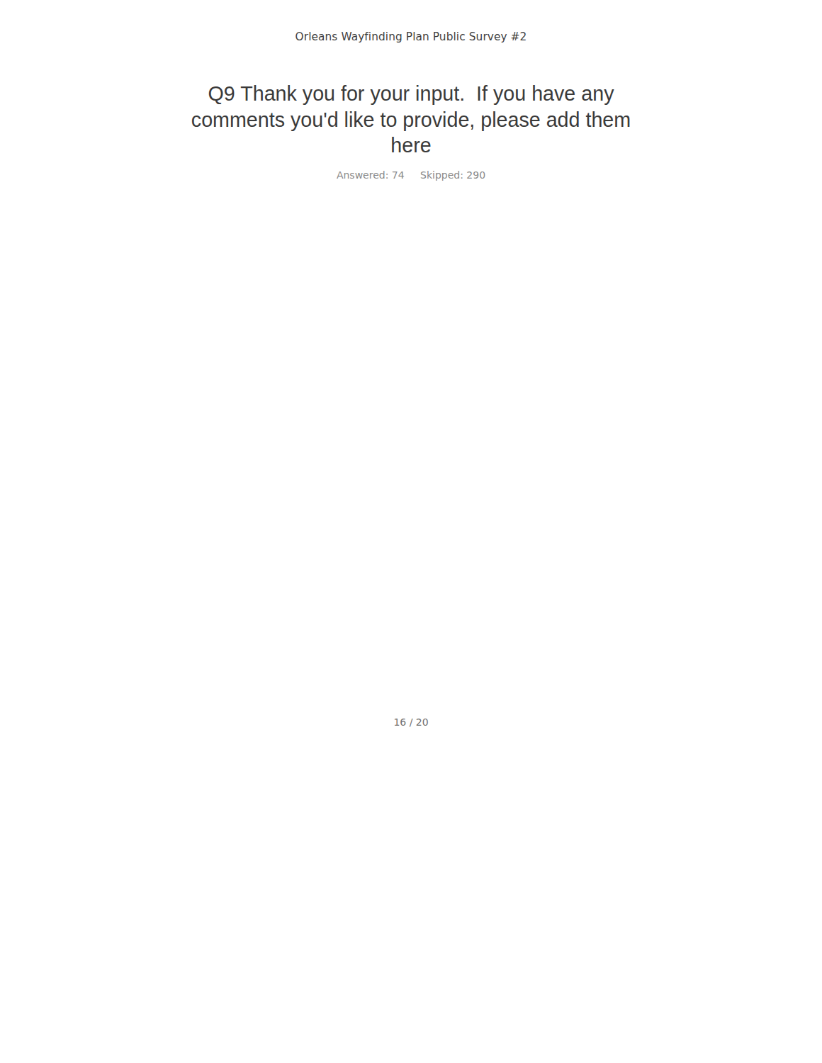Orleans Wayfinding Plan Public Survey #2
Q9 Thank you for your input. If you have any comments you'd like to provide, please add them here
Answered: 74 Skipped: 290
16 / 20